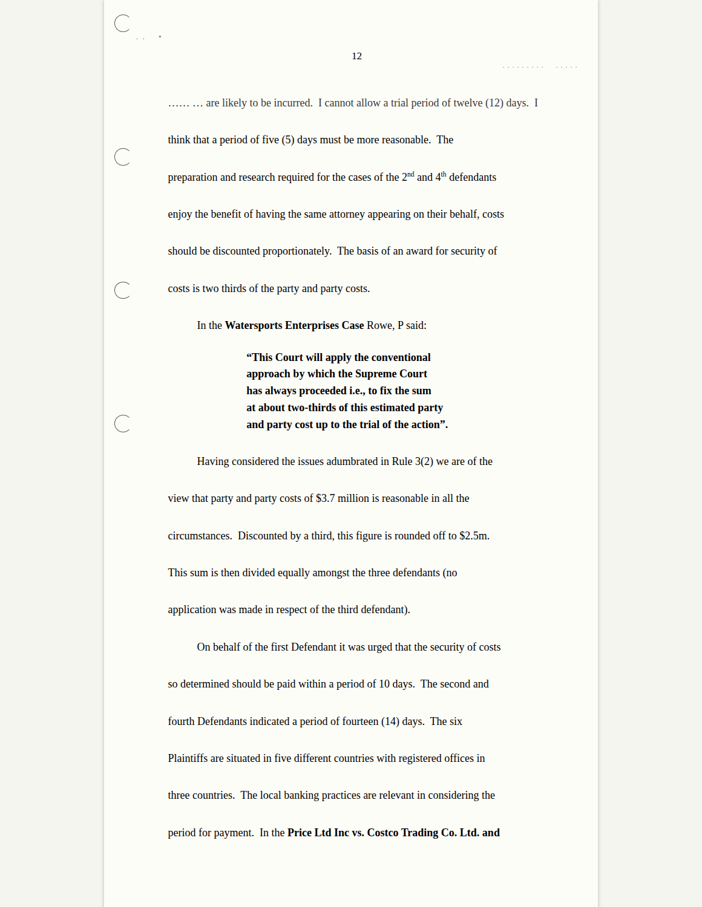. . •
. . . . . . . . . . . . . .
12
…… … are likely to be incurred. I cannot allow a trial period of twelve (12) days. I
think that a period of five (5) days must be more reasonable. The
preparation and research required for the cases of the 2nd and 4th defendants
enjoy the benefit of having the same attorney appearing on their behalf, costs
should be discounted proportionately. The basis of an award for security of
costs is two thirds of the party and party costs.
In the Watersports Enterprises Case Rowe, P said:
“This Court will apply the conventional approach by which the Supreme Court has always proceeded i.e., to fix the sum at about two-thirds of this estimated party and party cost up to the trial of the action”.
Having considered the issues adumbrated in Rule 3(2) we are of the
view that party and party costs of $3.7 million is reasonable in all the
circumstances. Discounted by a third, this figure is rounded off to $2.5m.
This sum is then divided equally amongst the three defendants (no
application was made in respect of the third defendant).
On behalf of the first Defendant it was urged that the security of costs
so determined should be paid within a period of 10 days. The second and
fourth Defendants indicated a period of fourteen (14) days. The six
Plaintiffs are situated in five different countries with registered offices in
three countries. The local banking practices are relevant in considering the
period for payment. In the Price Ltd Inc vs. Costco Trading Co. Ltd. and